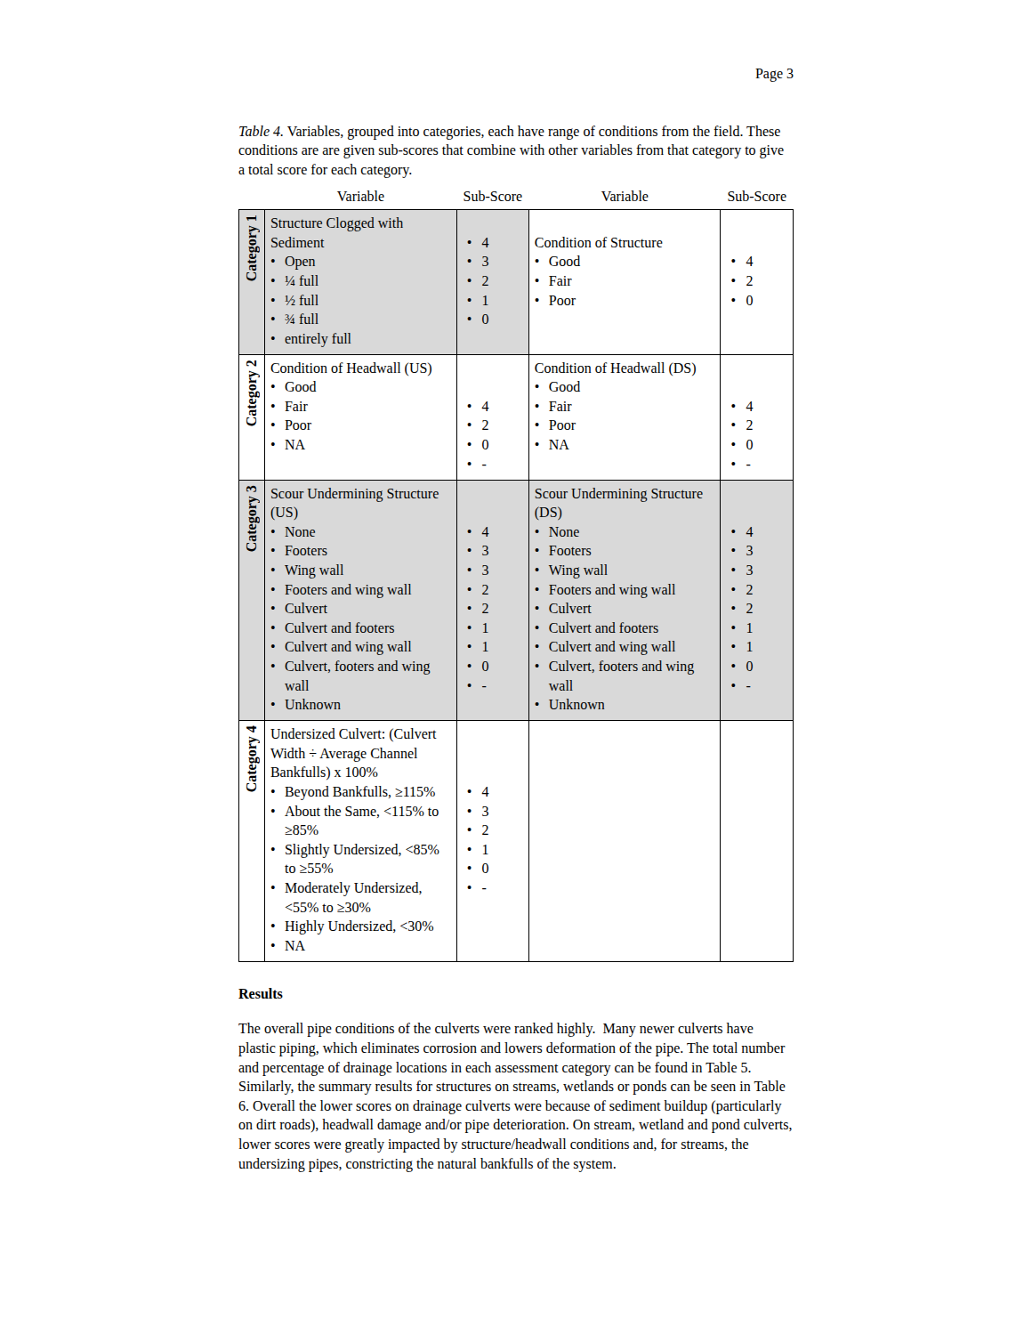Page 3
Table 4. Variables, grouped into categories, each have range of conditions from the field. These conditions are are given sub-scores that combine with other variables from that category to give a total score for each category.
| | Variable | Sub-Score | Variable | Sub-Score |
| --- | --- | --- | --- | --- |
| Category 1 | Structure Clogged with Sediment Open ¼ full ½ full ¾ full entirely full | 4 3 2 1 0 | Condition of Structure Good Fair Poor | 4 2 0 |
| Category 2 | Condition of Headwall (US) Good Fair Poor NA | 4 2 0 - | Condition of Headwall (DS) Good Fair Poor NA | 4 2 0 - |
| Category 3 | Scour Undermining Structure (US) None Footers Wing wall Footers and wing wall Culvert Culvert and footers Culvert and wing wall Culvert, footers and wing wall Unknown | 4 3 3 2 2 1 1 0 - | Scour Undermining Structure (DS) None Footers Wing wall Footers and wing wall Culvert Culvert and footers Culvert and wing wall Culvert, footers and wing wall Unknown | 4 3 3 2 2 1 1 0 - |
| Category 4 | Undersized Culvert: (Culvert Width ÷ Average Channel Bankfulls) x 100% Beyond Bankfulls, ≥115% About the Same, <115% to ≥85% Slightly Undersized, <85% to ≥55% Moderately Undersized, <55% to ≥30% Highly Undersized, <30% NA | 4 3 2 1 0 - | | |
Results
The overall pipe conditions of the culverts were ranked highly. Many newer culverts have plastic piping, which eliminates corrosion and lowers deformation of the pipe. The total number and percentage of drainage locations in each assessment category can be found in Table 5. Similarly, the summary results for structures on streams, wetlands or ponds can be seen in Table 6. Overall the lower scores on drainage culverts were because of sediment buildup (particularly on dirt roads), headwall damage and/or pipe deterioration. On stream, wetland and pond culverts, lower scores were greatly impacted by structure/headwall conditions and, for streams, the undersizing pipes, constricting the natural bankfulls of the system.